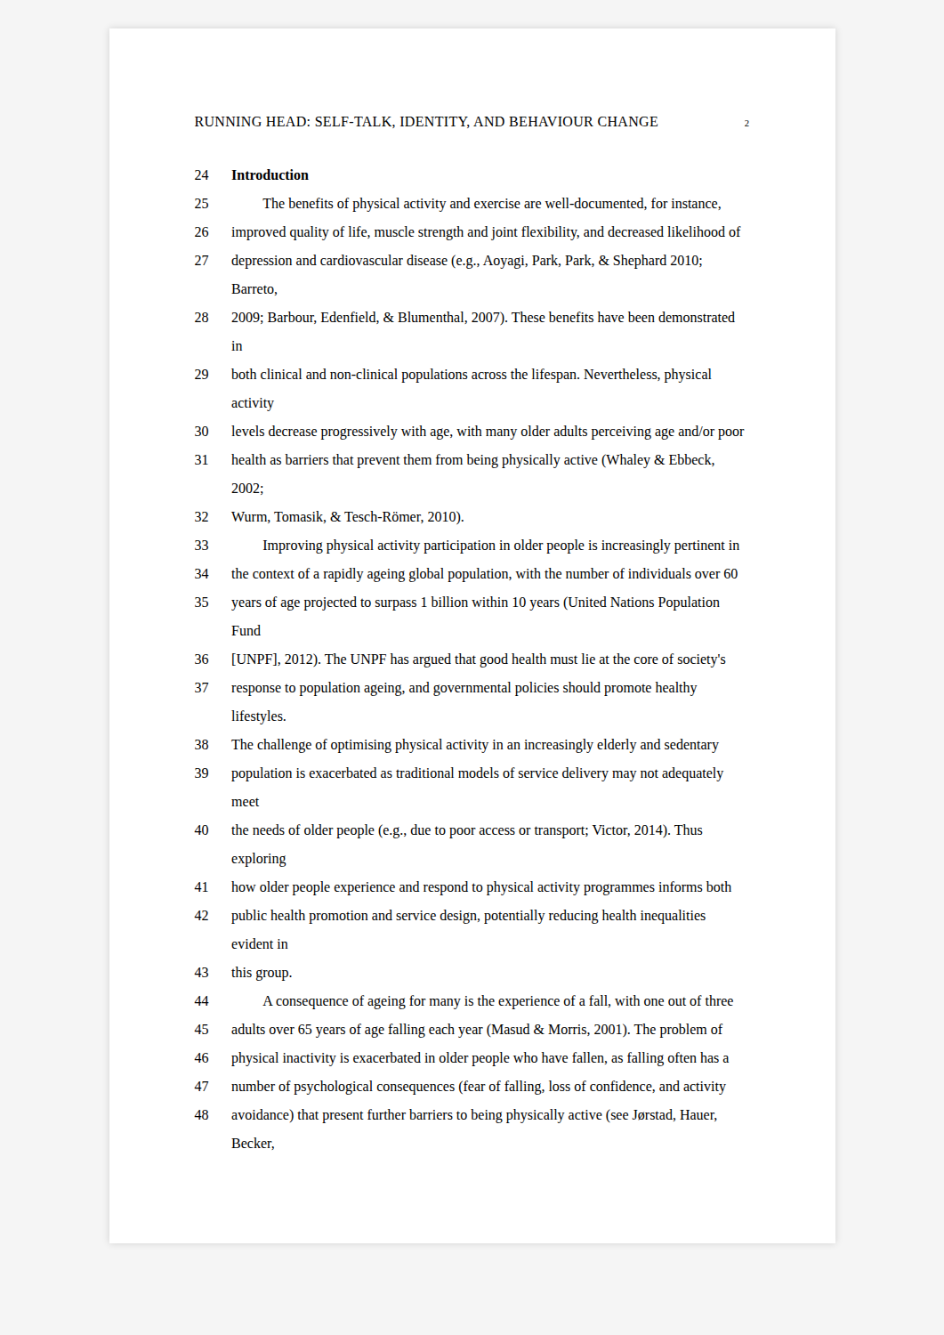Running head: Self-talk, identity, and behaviour change 2
24 Introduction
25 The benefits of physical activity and exercise are well-documented, for instance,
26 improved quality of life, muscle strength and joint flexibility, and decreased likelihood of
27 depression and cardiovascular disease (e.g., Aoyagi, Park, Park, & Shephard 2010; Barreto,
282009; Barbour, Edenfield, & Blumenthal, 2007). These benefits have been demonstrated in
29 both clinical and non-clinical populations across the lifespan. Nevertheless, physical activity
30 levels decrease progressively with age, with many older adults perceiving age and/or poor
31 health as barriers that prevent them from being physically active (Whaley & Ebbeck, 2002;
32 Wurm, Tomasik, & Tesch-Römer, 2010).
33 Improving physical activity participation in older people is increasingly pertinent in
34 the context of a rapidly ageing global population, with the number of individuals over 60
35 years of age projected to surpass 1 billion within 10 years (United Nations Population Fund
36[UNPF], 2012). The UNPF has argued that good health must lie at the core of society's
37 response to population ageing, and governmental policies should promote healthy lifestyles.
38 The challenge of optimising physical activity in an increasingly elderly and sedentary
39 population is exacerbated as traditional models of service delivery may not adequately meet
40 the needs of older people (e.g., due to poor access or transport; Victor, 2014). Thus exploring
41 how older people experience and respond to physical activity programmes informs both
42 public health promotion and service design, potentially reducing health inequalities evident in
43 this group.
44 A consequence of ageing for many is the experience of a fall, with one out of three
45 adults over 65 years of age falling each year (Masud & Morris, 2001). The problem of
46 physical inactivity is exacerbated in older people who have fallen, as falling often has a
47 number of psychological consequences (fear of falling, loss of confidence, and activity
48 avoidance) that present further barriers to being physically active (see Jørstad, Hauer, Becker,